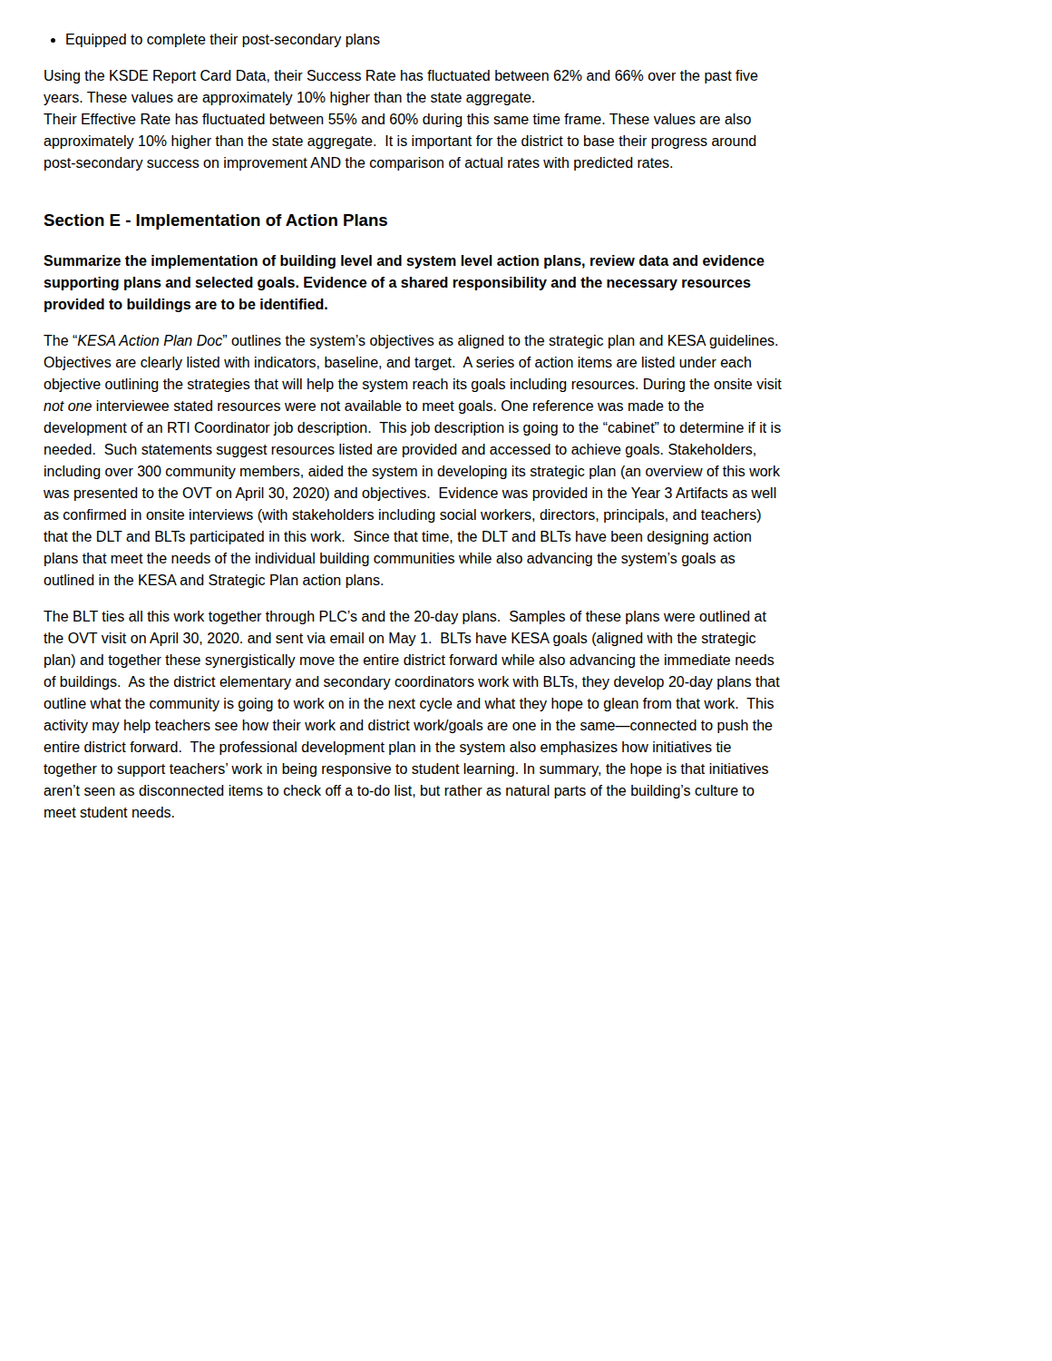Equipped to complete their post-secondary plans
Using the KSDE Report Card Data, their Success Rate has fluctuated between 62% and 66% over the past five years. These values are approximately 10% higher than the state aggregate.
Their Effective Rate has fluctuated between 55% and 60% during this same time frame. These values are also approximately 10% higher than the state aggregate. It is important for the district to base their progress around post-secondary success on improvement AND the comparison of actual rates with predicted rates.
Section E - Implementation of Action Plans
Summarize the implementation of building level and system level action plans, review data and evidence supporting plans and selected goals. Evidence of a shared responsibility and the necessary resources provided to buildings are to be identified.
The “KESA Action Plan Doc” outlines the system’s objectives as aligned to the strategic plan and KESA guidelines. Objectives are clearly listed with indicators, baseline, and target. A series of action items are listed under each objective outlining the strategies that will help the system reach its goals including resources. During the onsite visit not one interviewee stated resources were not available to meet goals. One reference was made to the development of an RTI Coordinator job description. This job description is going to the “cabinet” to determine if it is needed. Such statements suggest resources listed are provided and accessed to achieve goals. Stakeholders, including over 300 community members, aided the system in developing its strategic plan (an overview of this work was presented to the OVT on April 30, 2020) and objectives. Evidence was provided in the Year 3 Artifacts as well as confirmed in onsite interviews (with stakeholders including social workers, directors, principals, and teachers) that the DLT and BLTs participated in this work. Since that time, the DLT and BLTs have been designing action plans that meet the needs of the individual building communities while also advancing the system’s goals as outlined in the KESA and Strategic Plan action plans.
The BLT ties all this work together through PLC’s and the 20-day plans. Samples of these plans were outlined at the OVT visit on April 30, 2020. and sent via email on May 1. BLTs have KESA goals (aligned with the strategic plan) and together these synergistically move the entire district forward while also advancing the immediate needs of buildings. As the district elementary and secondary coordinators work with BLTs, they develop 20-day plans that outline what the community is going to work on in the next cycle and what they hope to glean from that work. This activity may help teachers see how their work and district work/goals are one in the same—connected to push the entire district forward. The professional development plan in the system also emphasizes how initiatives tie together to support teachers’ work in being responsive to student learning. In summary, the hope is that initiatives aren’t seen as disconnected items to check off a to-do list, but rather as natural parts of the building’s culture to meet student needs.